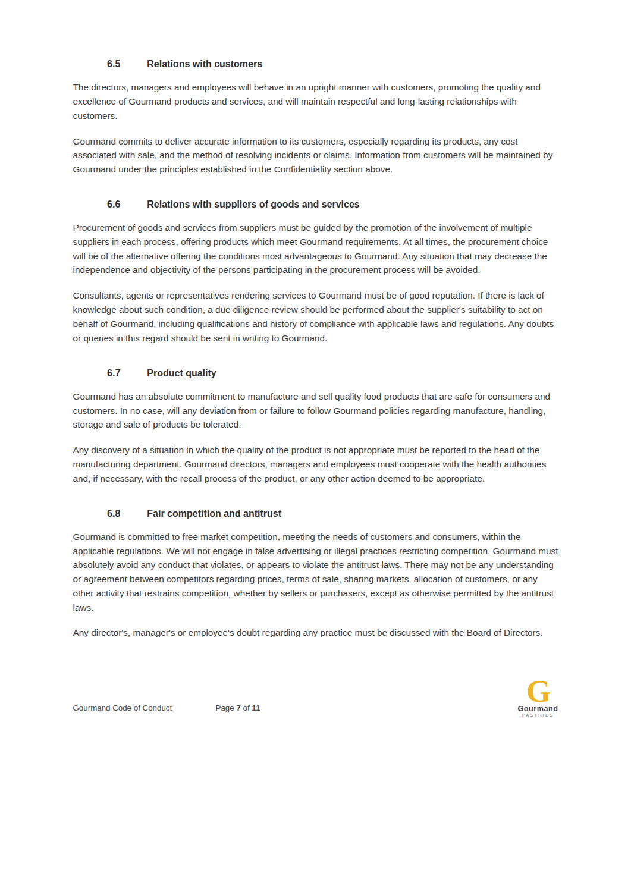6.5 Relations with customers
The directors, managers and employees will behave in an upright manner with customers, promoting the quality and excellence of Gourmand products and services, and will maintain respectful and long-lasting relationships with customers.
Gourmand commits to deliver accurate information to its customers, especially regarding its products, any cost associated with sale, and the method of resolving incidents or claims. Information from customers will be maintained by Gourmand under the principles established in the Confidentiality section above.
6.6 Relations with suppliers of goods and services
Procurement of goods and services from suppliers must be guided by the promotion of the involvement of multiple suppliers in each process, offering products which meet Gourmand requirements. At all times, the procurement choice will be of the alternative offering the conditions most advantageous to Gourmand. Any situation that may decrease the independence and objectivity of the persons participating in the procurement process will be avoided.
Consultants, agents or representatives rendering services to Gourmand must be of good reputation. If there is lack of knowledge about such condition, a due diligence review should be performed about the supplier's suitability to act on behalf of Gourmand, including qualifications and history of compliance with applicable laws and regulations. Any doubts or queries in this regard should be sent in writing to Gourmand.
6.7 Product quality
Gourmand has an absolute commitment to manufacture and sell quality food products that are safe for consumers and customers. In no case, will any deviation from or failure to follow Gourmand policies regarding manufacture, handling, storage and sale of products be tolerated.
Any discovery of a situation in which the quality of the product is not appropriate must be reported to the head of the manufacturing department. Gourmand directors, managers and employees must cooperate with the health authorities and, if necessary, with the recall process of the product, or any other action deemed to be appropriate.
6.8 Fair competition and antitrust
Gourmand is committed to free market competition, meeting the needs of customers and consumers, within the applicable regulations. We will not engage in false advertising or illegal practices restricting competition. Gourmand must absolutely avoid any conduct that violates, or appears to violate the antitrust laws. There may not be any understanding or agreement between competitors regarding prices, terms of sale, sharing markets, allocation of customers, or any other activity that restrains competition, whether by sellers or purchasers, except as otherwise permitted by the antitrust laws.
Any director's, manager's or employee's doubt regarding any practice must be discussed with the Board of Directors.
Gourmand Code of Conduct Page 7 of 11
G Gourmand PASTRIES